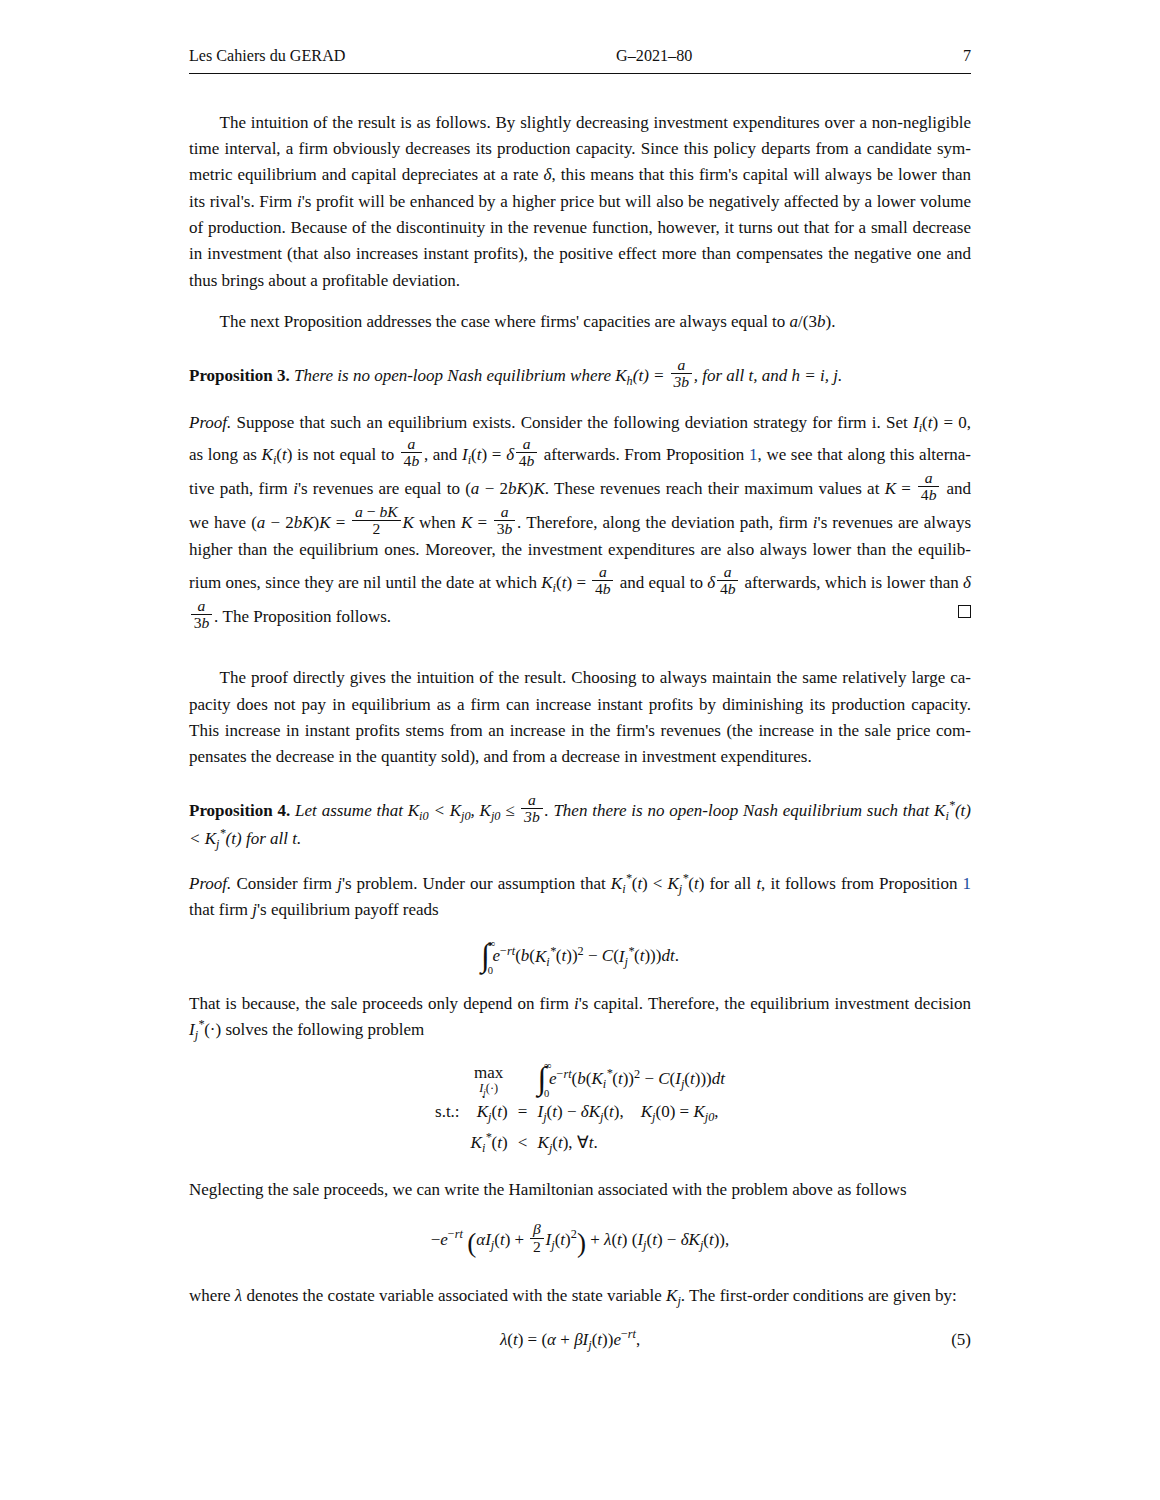Les Cahiers du GERAD G–2021–80 7
The intuition of the result is as follows. By slightly decreasing investment expenditures over a non-negligible time interval, a firm obviously decreases its production capacity. Since this policy departs from a candidate symmetric equilibrium and capital depreciates at a rate δ, this means that this firm's capital will always be lower than its rival's. Firm i's profit will be enhanced by a higher price but will also be negatively affected by a lower volume of production. Because of the discontinuity in the revenue function, however, it turns out that for a small decrease in investment (that also increases instant profits), the positive effect more than compensates the negative one and thus brings about a profitable deviation.
The next Proposition addresses the case where firms' capacities are always equal to a/(3b).
Proposition 3. There is no open-loop Nash equilibrium where Kh(t) = a 3b, for all t, and h = i, j.
Proof. Suppose that such an equilibrium exists. Consider the following deviation strategy for firm i. Set Ii(t) = 0, as long as Ki(t) is not equal to a 4b, and Ii(t) = δa 4b afterwards. From Proposition 1, we see that along this alternative path, firm i's revenues are equal to (a − 2bK)K. These revenues reach their maximum values at K = a 4b and we have (a − 2bK)K = a − bK 2 K when K = a 3b. Therefore, along the deviation path, firm i's revenues are always higher than the equilibrium ones. Moreover, the investment expenditures are also always lower than the equilibrium ones, since they are nil until the date at which Ki(t) = a 4b and equal to δa 4b afterwards, which is lower than δa 3b. The Proposition follows.
The proof directly gives the intuition of the result. Choosing to always maintain the same relatively large capacity does not pay in equilibrium as a firm can increase instant profits by diminishing its production capacity. This increase in instant profits stems from an increase in the firm's revenues (the increase in the sale price compensates the decrease in the quantity sold), and from a decrease in investment expenditures.
Proposition 4. Let assume that Ki0 < Kj0, Kj0 ≤ a 3b. Then there is no open-loop Nash equilibrium such that Ki*(t) < Kj*(t) for all t.
Proof. Consider firm j's problem. Under our assumption that Ki*(t) < Kj*(t) for all t, it follows from Proposition 1 that firm j's equilibrium payoff reads
∫∞0 e−rt(b(Ki*(t))2 − C(Ij*(t)))dt.
That is because, the sale proceeds only depend on firm i's capital. Therefore, the equilibrium investment decision Ij*(·) solves the following problem
| | max I j (·) | | ∫ ∞ 0 e − rt ( b ( K i * ( t )) 2 − C ( I j ( t ))) dt |
| s.t.: | K j ( t ) | = | I j ( t ) − δK j ( t ), K j (0) = K j0 , |
| | K i * ( t ) | < | K j ( t ), ∀ t . |
Neglecting the sale proceeds, we can write the Hamiltonian associated with the problem above as follows
−e−rt (αIj(t) + β 2 Ij(t)2) + λ(t) (Ij(t) − δKj(t)),
where λ denotes the costate variable associated with the state variable Kj. The first-order conditions are given by:
(5) λ(t) = (α + βIj(t))e−rt,